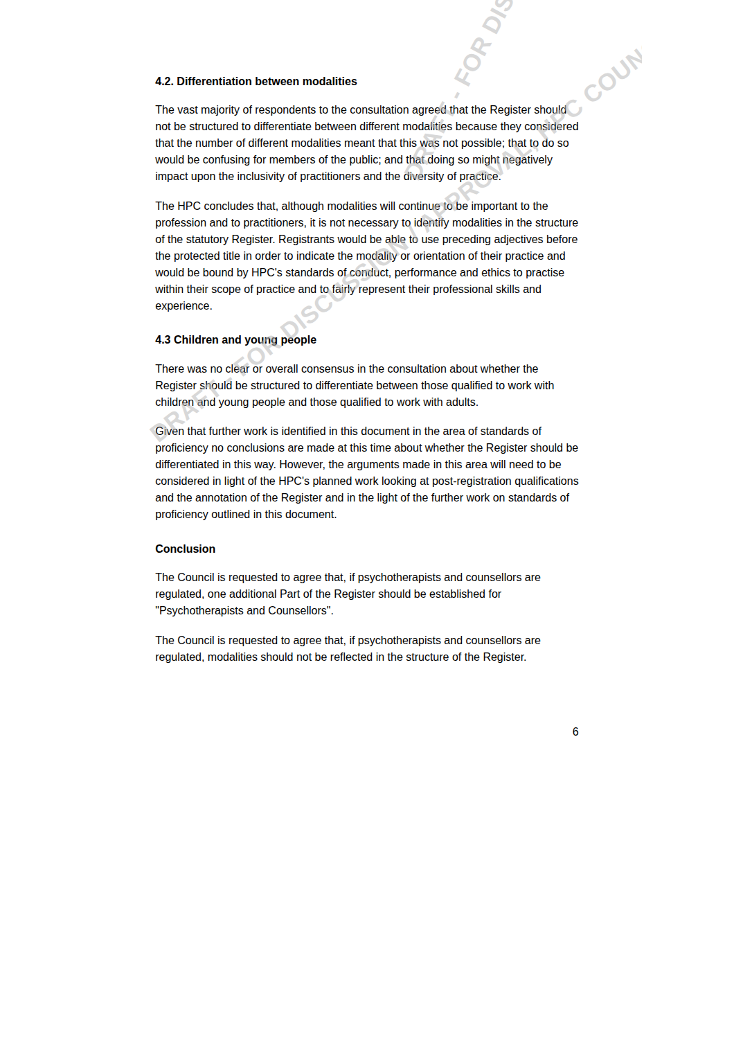DRAFT - FOR DISCUSSION / APPROVAL, HPC COUNCIL 14.4.09
DRAFT - FOR DISCUSSION / APPROVAL, HPC COUNCIL 14.4.09
4.2. Differentiation between modalities
The vast majority of respondents to the consultation agreed that the Register should not be structured to differentiate between different modalities because they considered that the number of different modalities meant that this was not possible; that to do so would be confusing for members of the public; and that doing so might negatively impact upon the inclusivity of practitioners and the diversity of practice.
The HPC concludes that, although modalities will continue to be important to the profession and to practitioners, it is not necessary to identify modalities in the structure of the statutory Register. Registrants would be able to use preceding adjectives before the protected title in order to indicate the modality or orientation of their practice and would be bound by HPC's standards of conduct, performance and ethics to practise within their scope of practice and to fairly represent their professional skills and experience.
4.3 Children and young people
There was no clear or overall consensus in the consultation about whether the Register should be structured to differentiate between those qualified to work with children and young people and those qualified to work with adults.
Given that further work is identified in this document in the area of standards of proficiency no conclusions are made at this time about whether the Register should be differentiated in this way. However, the arguments made in this area will need to be considered in light of the HPC's planned work looking at post-registration qualifications and the annotation of the Register and in the light of the further work on standards of proficiency outlined in this document.
Conclusion
The Council is requested to agree that, if psychotherapists and counsellors are regulated, one additional Part of the Register should be established for "Psychotherapists and Counsellors".
The Council is requested to agree that, if psychotherapists and counsellors are regulated, modalities should not be reflected in the structure of the Register.
6